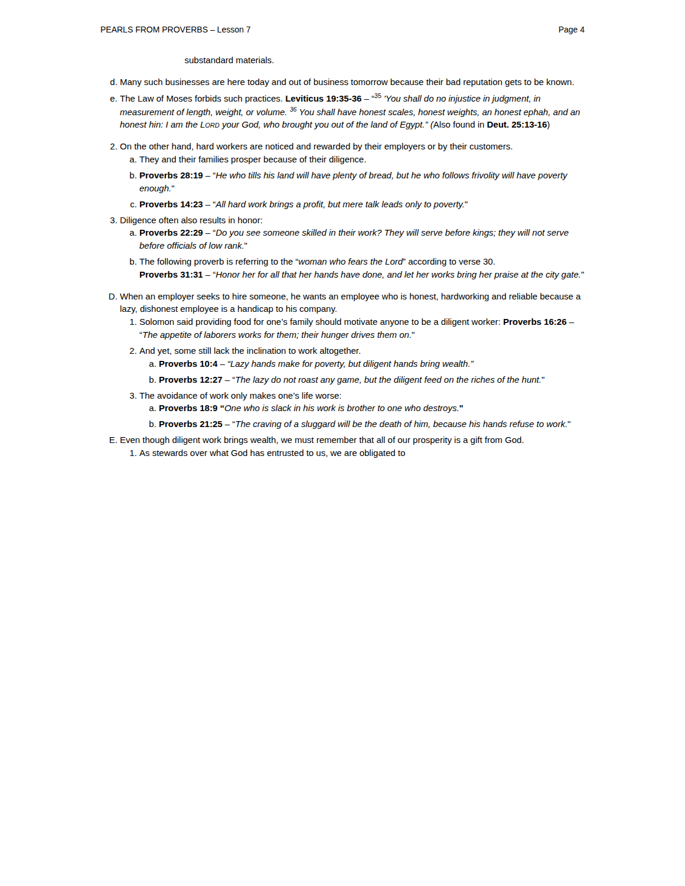PEARLS FROM PROVERBS – Lesson 7 Page 4
substandard materials.
Many such businesses are here today and out of business tomorrow because their bad reputation gets to be known.
The Law of Moses forbids such practices. Leviticus 19:35-36 – “35 'You shall do no injustice in judgment, in measurement of length, weight, or volume. 36 You shall have honest scales, honest weights, an honest ephah, and an honest hin: I am the Lord your God, who brought you out of the land of Egypt.” (Also found in Deut. 25:13-16)
On the other hand, hard workers are noticed and rewarded by their employers or by their customers.
They and their families prosper because of their diligence.
Proverbs 28:19 – “He who tills his land will have plenty of bread, but he who follows frivolity will have poverty enough."
Proverbs 14:23 – “All hard work brings a profit, but mere talk leads only to poverty."
Diligence often also results in honor:
Proverbs 22:29 – “Do you see someone skilled in their work? They will serve before kings; they will not serve before officials of low rank."
The following proverb is referring to the “woman who fears the Lord” according to verse 30.
Proverbs 31:31 – “Honor her for all that her hands have done, and let her works bring her praise at the city gate."
When an employer seeks to hire someone, he wants an employee who is honest, hardworking and reliable because a lazy, dishonest employee is a handicap to his company.
Solomon said providing food for one’s family should motivate anyone to be a diligent worker: Proverbs 16:26 – “The appetite of laborers works for them; their hunger drives them on."
And yet, some still lack the inclination to work altogether.
Proverbs 10:4 – “Lazy hands make for poverty, but diligent hands bring wealth.”
Proverbs 12:27 – “The lazy do not roast any game, but the diligent feed on the riches of the hunt."
The avoidance of work only makes one’s life worse:
Proverbs 18:9 “One who is slack in his work is brother to one who destroys."
Proverbs 21:25 – “The craving of a sluggard will be the death of him, because his hands refuse to work."
Even though diligent work brings wealth, we must remember that all of our prosperity is a gift from God.
As stewards over what God has entrusted to us, we are obligated to